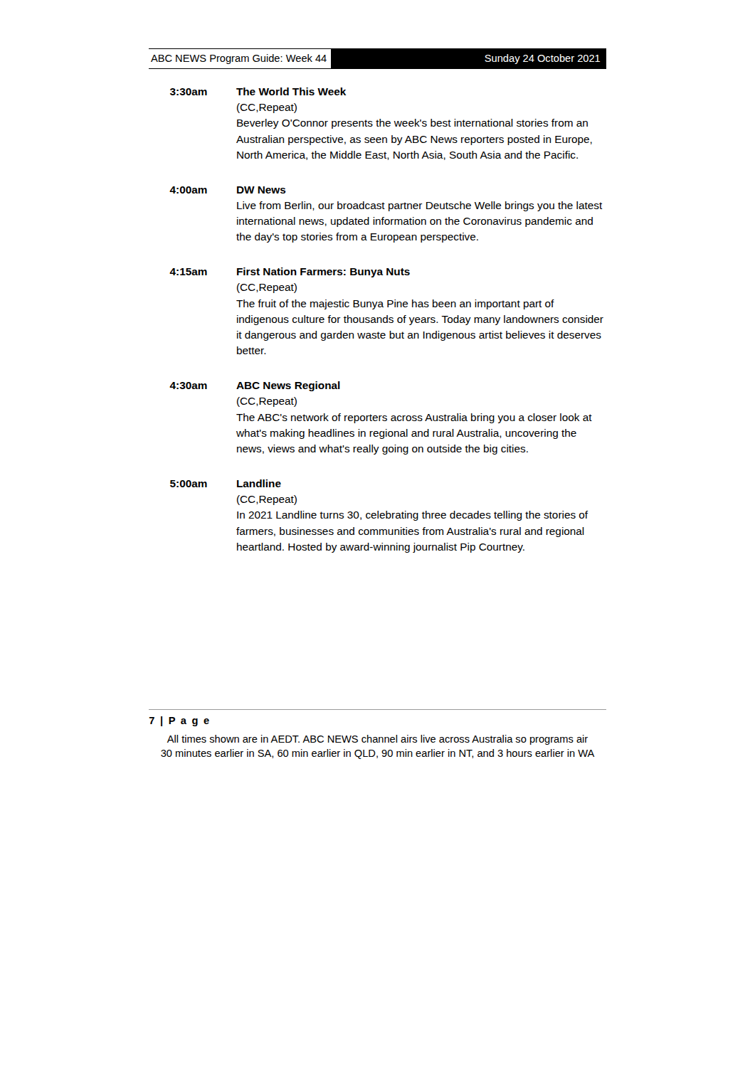ABC NEWS Program Guide: Week 44
Sunday 24 October 2021
3:30am
The World This Week
(CC,Repeat)
Beverley O'Connor presents the week's best international stories from an Australian perspective, as seen by ABC News reporters posted in Europe, North America, the Middle East, North Asia, South Asia and the Pacific.
4:00am
DW News
Live from Berlin, our broadcast partner Deutsche Welle brings you the latest international news, updated information on the Coronavirus pandemic and the day's top stories from a European perspective.
4:15am
First Nation Farmers: Bunya Nuts
(CC,Repeat)
The fruit of the majestic Bunya Pine has been an important part of indigenous culture for thousands of years. Today many landowners consider it dangerous and garden waste but an Indigenous artist believes it deserves better.
4:30am
ABC News Regional
(CC,Repeat)
The ABC's network of reporters across Australia bring you a closer look at what's making headlines in regional and rural Australia, uncovering the news, views and what's really going on outside the big cities.
5:00am
Landline
(CC,Repeat)
In 2021 Landline turns 30, celebrating three decades telling the stories of farmers, businesses and communities from Australia's rural and regional heartland. Hosted by award-winning journalist Pip Courtney.
7 | P a g e
All times shown are in AEDT. ABC NEWS channel airs live across Australia so programs air
30 minutes earlier in SA, 60 min earlier in QLD, 90 min earlier in NT, and 3 hours earlier in WA